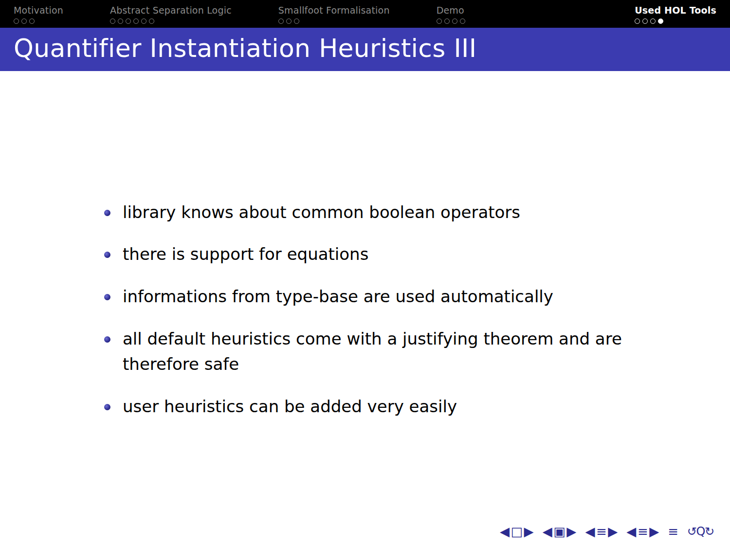Motivation
Abstract Separation Logic
Smallfoot Formalisation
Demo
Used HOL Tools
Quantifier Instantiation Heuristics III
library knows about common boolean operators
there is support for equations
informations from type-base are used automatically
all default heuristics come with a justifying theorem and are therefore safe
user heuristics can be added very easily
◀ □ ▶ ◀ ▣ ▶ ◀ ≡ ▶ ◀ ≡ ▶ ≡ ↺ Q ↻